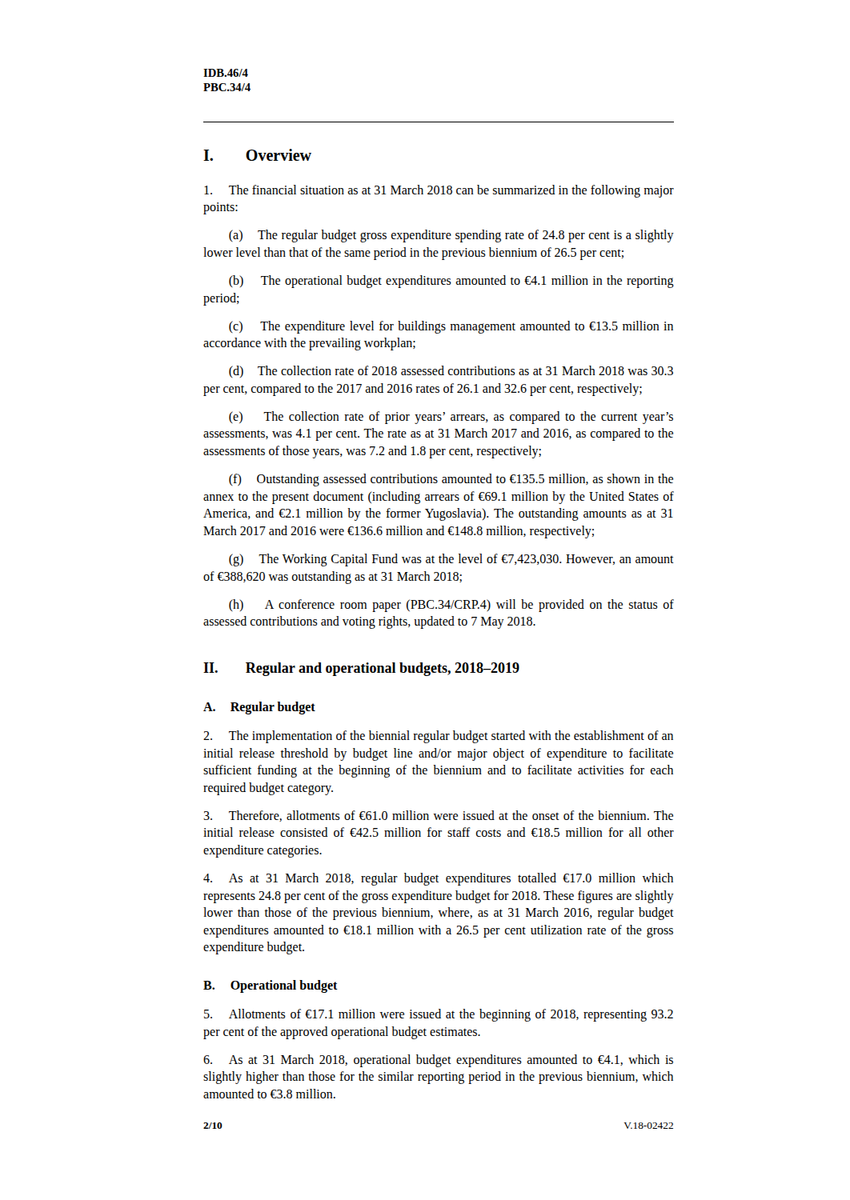IDB.46/4
PBC.34/4
I. Overview
1. The financial situation as at 31 March 2018 can be summarized in the following major points:
(a) The regular budget gross expenditure spending rate of 24.8 per cent is a slightly lower level than that of the same period in the previous biennium of 26.5 per cent;
(b) The operational budget expenditures amounted to €4.1 million in the reporting period;
(c) The expenditure level for buildings management amounted to €13.5 million in accordance with the prevailing workplan;
(d) The collection rate of 2018 assessed contributions as at 31 March 2018 was 30.3 per cent, compared to the 2017 and 2016 rates of 26.1 and 32.6 per cent, respectively;
(e) The collection rate of prior years’ arrears, as compared to the current year’s assessments, was 4.1 per cent. The rate as at 31 March 2017 and 2016, as compared to the assessments of those years, was 7.2 and 1.8 per cent, respectively;
(f) Outstanding assessed contributions amounted to €135.5 million, as shown in the annex to the present document (including arrears of €69.1 million by the United States of America, and €2.1 million by the former Yugoslavia). The outstanding amounts as at 31 March 2017 and 2016 were €136.6 million and €148.8 million, respectively;
(g) The Working Capital Fund was at the level of €7,423,030. However, an amount of €388,620 was outstanding as at 31 March 2018;
(h) A conference room paper (PBC.34/CRP.4) will be provided on the status of assessed contributions and voting rights, updated to 7 May 2018.
II. Regular and operational budgets, 2018–2019
A. Regular budget
2. The implementation of the biennial regular budget started with the establishment of an initial release threshold by budget line and/or major object of expenditure to facilitate sufficient funding at the beginning of the biennium and to facilitate activities for each required budget category.
3. Therefore, allotments of €61.0 million were issued at the onset of the biennium. The initial release consisted of €42.5 million for staff costs and €18.5 million for all other expenditure categories.
4. As at 31 March 2018, regular budget expenditures totalled €17.0 million which represents 24.8 per cent of the gross expenditure budget for 2018. These figures are slightly lower than those of the previous biennium, where, as at 31 March 2016, regular budget expenditures amounted to €18.1 million with a 26.5 per cent utilization rate of the gross expenditure budget.
B. Operational budget
5. Allotments of €17.1 million were issued at the beginning of 2018, representing 93.2 per cent of the approved operational budget estimates.
6. As at 31 March 2018, operational budget expenditures amounted to €4.1, which is slightly higher than those for the similar reporting period in the previous biennium, which amounted to €3.8 million.
2/10 V.18-02422